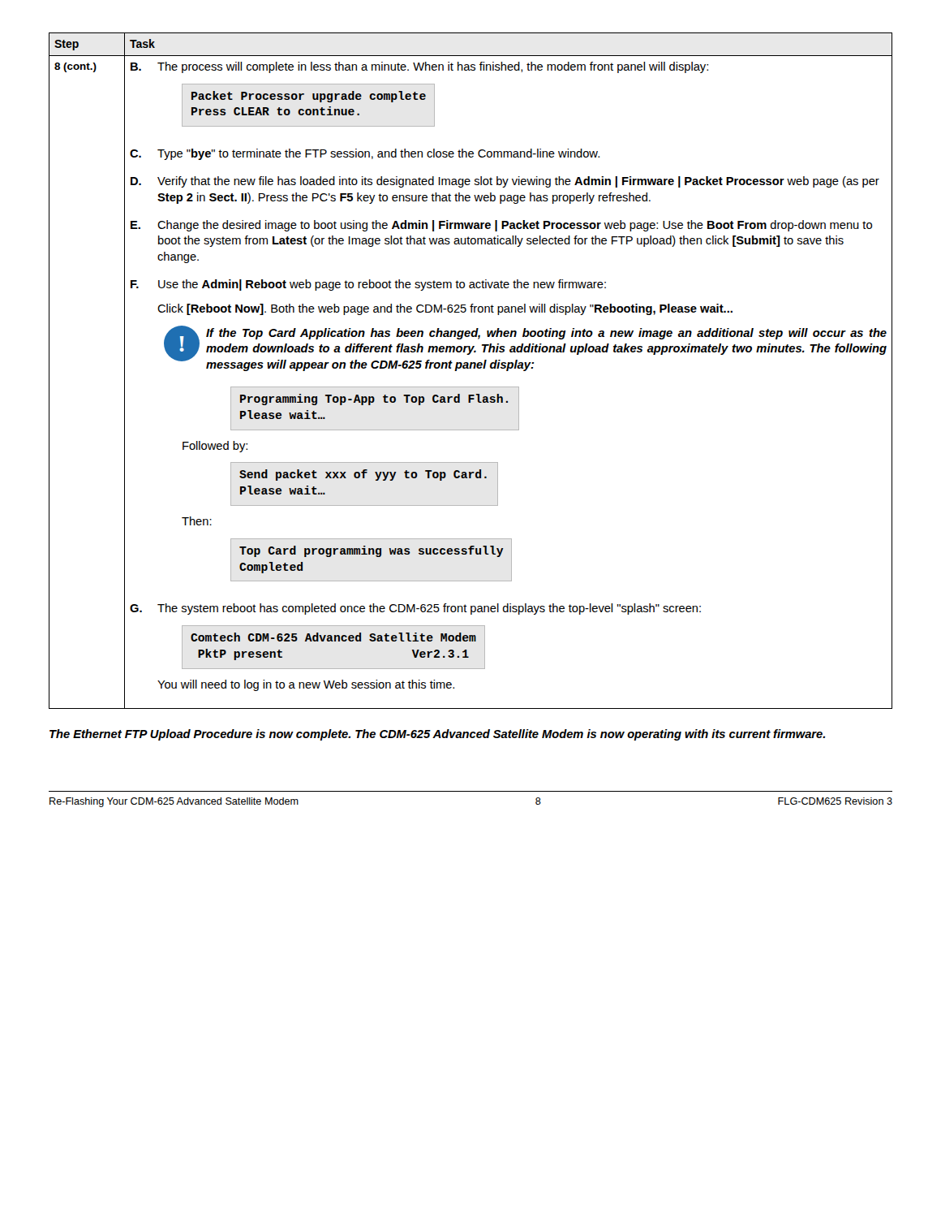| Step | Task |
| --- | --- |
| 8 (cont.) | B. The process will complete in less than a minute. When it has finished, the modem front panel will display: Packet Processor upgrade complete Press CLEAR to continue. C. Type " bye " to terminate the FTP session, and then close the Command-line window. D. Verify that the new file has loaded into its designated Image slot by viewing the Admin / Firmware / Packet Processor web page (as per Step 2 in Sect. II ). Press the PC's F5 key to ensure that the web page has properly refreshed. E. Change the desired image to boot using the Admin / Firmware / Packet Processor web page: Use the Boot From drop-down menu to boot the system from Latest (or the Image slot that was automatically selected for the FTP upload) then click [Submit] to save this change. F. Use the Admin/ Reboot web page to reboot the system to activate the new firmware: Click [Reboot Now] . Both the web page and the CDM-625 front panel will display " Rebooting, Please wait... ! If the Top Card Application has been changed, when booting into a new image an additional step will occur as the modem downloads to a different flash memory. This additional upload takes approximately two minutes. The following messages will appear on the CDM-625 front panel display: Programming Top-App to Top Card Flash. Please wait… Followed by: Send packet xxx of yyy to Top Card. Please wait… Then: Top Card programming was successfully Completed G. The system reboot has completed once the CDM-625 front panel displays the top-level "splash" screen: Comtech CDM-625 Advanced Satellite Modem PktP present Ver2.3.1 You will need to log in to a new Web session at this time. |
The Ethernet FTP Upload Procedure is now complete. The CDM-625 Advanced Satellite Modem is now operating with its current firmware.
Re-Flashing Your CDM-625 Advanced Satellite Modem
8
FLG-CDM625 Revision 3